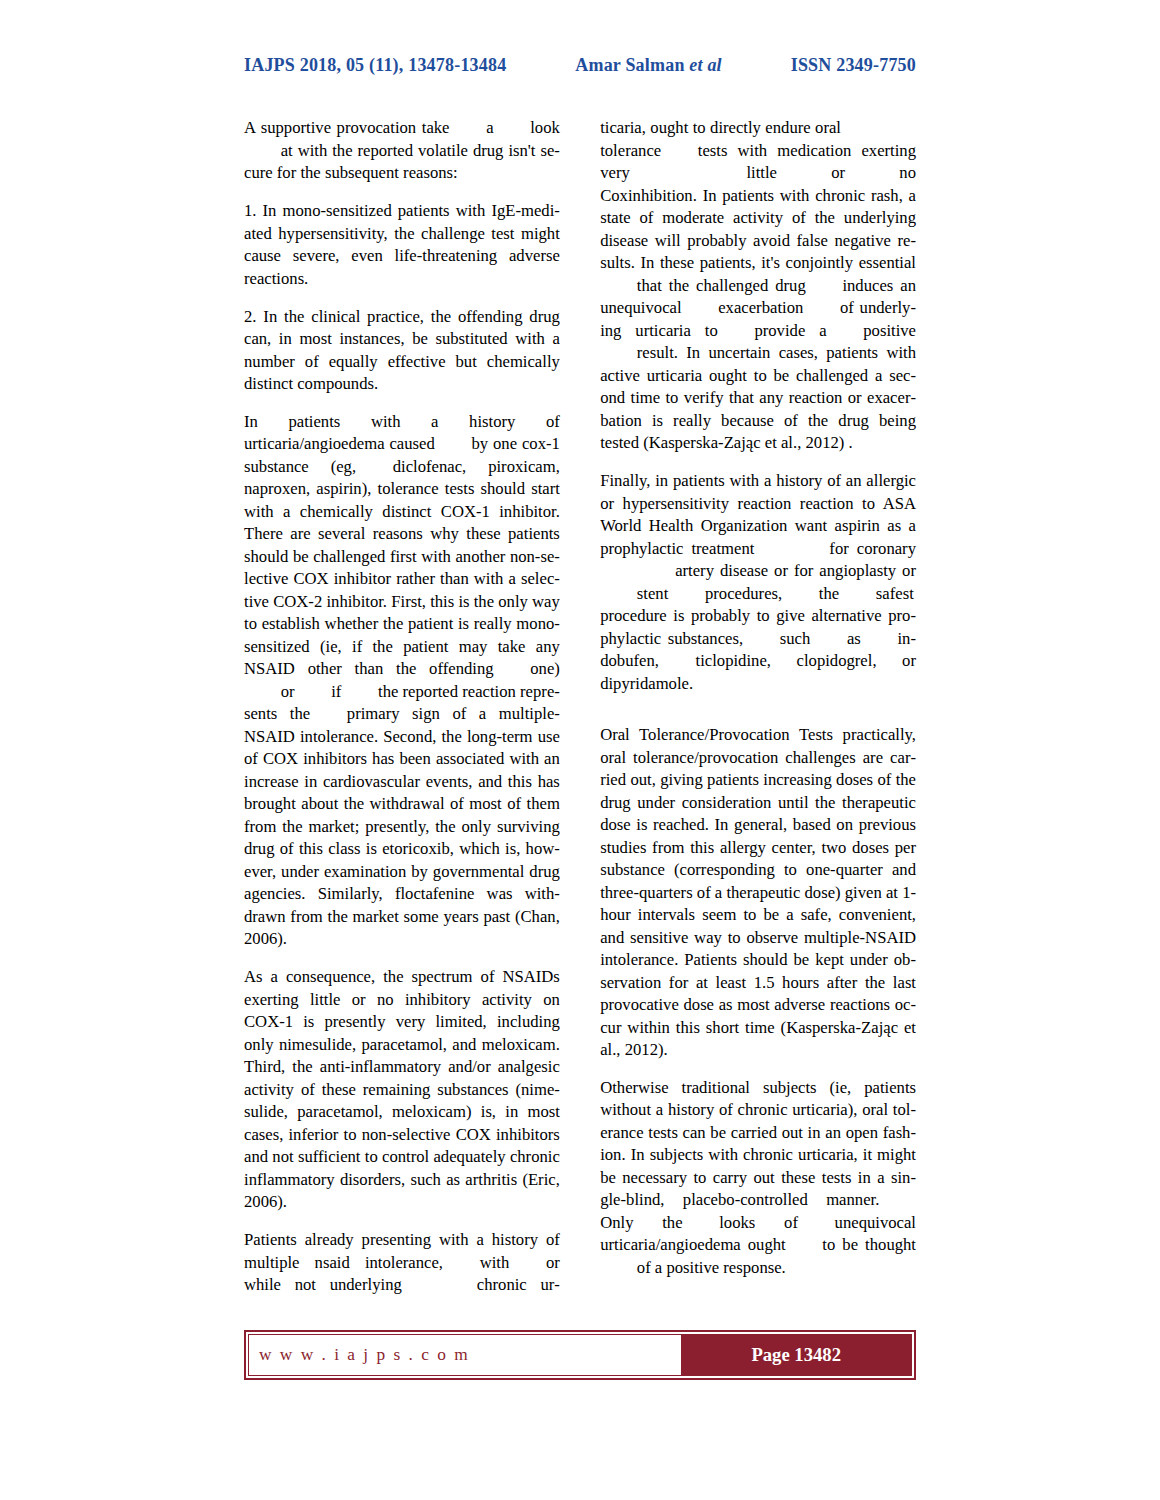IAJPS 2018, 05 (11), 13478-13484
Amar Salman et al
ISSN 2349-7750
A supportive provocation take a look at with the reported volatile drug isn't secure for the subsequent reasons:
1. In mono-sensitized patients with IgE-mediated hypersensitivity, the challenge test might cause severe, even life-threatening adverse reactions.
2. In the clinical practice, the offending drug can, in most instances, be substituted with a number of equally effective but chemically distinct compounds.
In patients with a history of urticaria/angioedema caused by one cox-1 substance (eg, diclofenac, piroxicam, naproxen, aspirin), tolerance tests should start with a chemically distinct COX-1 inhibitor. There are several reasons why these patients should be challenged first with another non-selective COX inhibitor rather than with a selective COX-2 inhibitor. First, this is the only way to establish whether the patient is really mono-sensitized (ie, if the patient may take any NSAID other than the offending one) or if the reported reaction represents the primary sign of a multiple-NSAID intolerance. Second, the long-term use of COX inhibitors has been associated with an increase in cardiovascular events, and this has brought about the withdrawal of most of them from the market; presently, the only surviving drug of this class is etoricoxib, which is, however, under examination by governmental drug agencies. Similarly, floctafenine was withdrawn from the market some years past (Chan, 2006).
As a consequence, the spectrum of NSAIDs exerting little or no inhibitory activity on COX-1 is presently very limited, including only nimesulide, paracetamol, and meloxicam. Third, the anti-inflammatory and/or analgesic activity of these remaining substances (nimesulide, paracetamol, meloxicam) is, in most cases, inferior to non-selective COX inhibitors and not sufficient to control adequately chronic inflammatory disorders, such as arthritis (Eric, 2006).
Patients already presenting with a history of multiple nsaid intolerance, with or while not underlying chronic urticaria, ought to directly endure oral tolerance tests with medication exerting very little or no Coxinhibition. In patients with chronic rash, a state of moderate activity of the underlying disease will probably avoid false negative results. In these patients, it's conjointly essential that the challenged drug induces an unequivocal exacerbation of underlying urticaria to provide a positive result. In uncertain cases, patients with active urticaria ought to be challenged a second time to verify that any reaction or exacerbation is really because of the drug being tested (Kasperska-Zając et al., 2012) .
Finally, in patients with a history of an allergic or hypersensitivity reaction reaction to ASA World Health Organization want aspirin as a prophylactic treatment for coronary artery disease or for angioplasty or stent procedures, the safest procedure is probably to give alternative prophylactic substances, such as indobufen, ticlopidine, clopidogrel, or dipyridamole.
Oral Tolerance/Provocation Tests practically, oral tolerance/provocation challenges are carried out, giving patients increasing doses of the drug under consideration until the therapeutic dose is reached. In general, based on previous studies from this allergy center, two doses per substance (corresponding to one-quarter and three-quarters of a therapeutic dose) given at 1-hour intervals seem to be a safe, convenient, and sensitive way to observe multiple-NSAID intolerance. Patients should be kept under observation for at least 1.5 hours after the last provocative dose as most adverse reactions occur within this short time (Kasperska-Zając et al., 2012).
Otherwise traditional subjects (ie, patients without a history of chronic urticaria), oral tolerance tests can be carried out in an open fashion. In subjects with chronic urticaria, it might be necessary to carry out these tests in a single-blind, placebo-controlled manner. Only the looks of unequivocal urticaria/angioedema ought to be thought of a positive response.
w w w . i a j p s . c o m
Page 13482